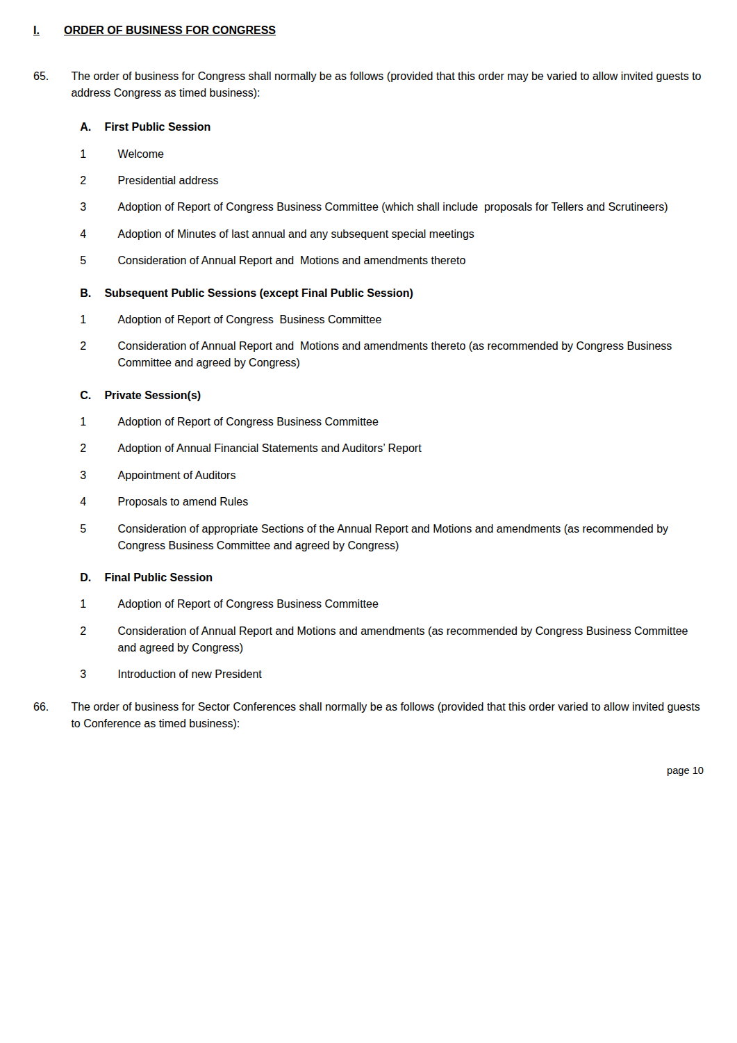I.
ORDER OF BUSINESS FOR CONGRESS
65.
The order of business for Congress shall normally be as follows (provided that this order may be varied to allow invited guests to address Congress as timed business):
A. First Public Session
1 Welcome
2 Presidential address
3 Adoption of Report of Congress Business Committee (which shall include proposals for Tellers and Scrutineers)
4 Adoption of Minutes of last annual and any subsequent special meetings
5 Consideration of Annual Report and Motions and amendments thereto
B. Subsequent Public Sessions (except Final Public Session)
1 Adoption of Report of Congress Business Committee
2 Consideration of Annual Report and Motions and amendments thereto (as recommended by Congress Business Committee and agreed by Congress)
C. Private Session(s)
1 Adoption of Report of Congress Business Committee
2 Adoption of Annual Financial Statements and Auditors’ Report
3 Appointment of Auditors
4 Proposals to amend Rules
5 Consideration of appropriate Sections of the Annual Report and Motions and amendments (as recommended by Congress Business Committee and agreed by Congress)
D. Final Public Session
1 Adoption of Report of Congress Business Committee
2 Consideration of Annual Report and Motions and amendments (as recommended by Congress Business Committee and agreed by Congress)
3 Introduction of new President
66.
The order of business for Sector Conferences shall normally be as follows (provided that this order varied to allow invited guests to Conference as timed business):
page 10